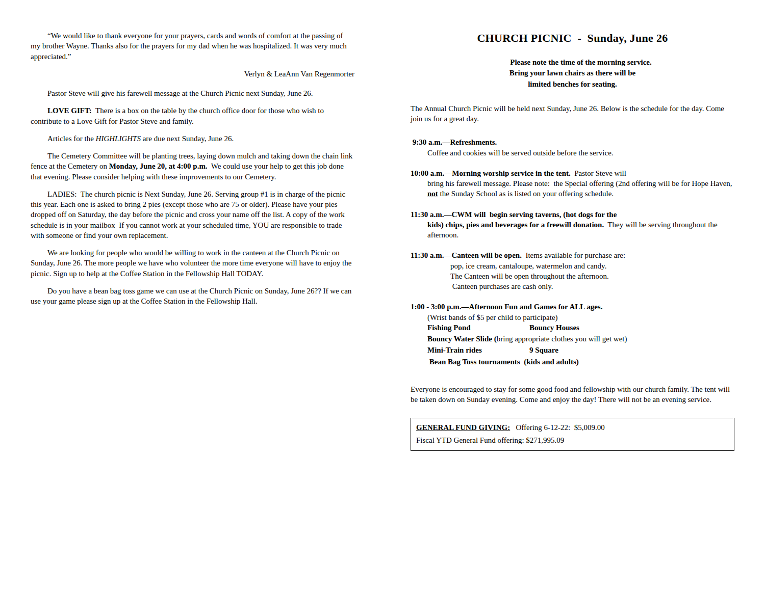“We would like to thank everyone for your prayers, cards and words of comfort at the passing of my brother Wayne. Thanks also for the prayers for my dad when he was hospitalized. It was very much appreciated.”
Verlyn & LeaAnn Van Regenmorter
Pastor Steve will give his farewell message at the Church Picnic next Sunday, June 26.
LOVE GIFT: There is a box on the table by the church office door for those who wish to contribute to a Love Gift for Pastor Steve and family.
Articles for the HIGHLIGHTS are due next Sunday, June 26.
The Cemetery Committee will be planting trees, laying down mulch and taking down the chain link fence at the Cemetery on Monday, June 20, at 4:00 p.m. We could use your help to get this job done that evening. Please consider helping with these improvements to our Cemetery.
LADIES: The church picnic is Next Sunday, June 26. Serving group #1 is in charge of the picnic this year. Each one is asked to bring 2 pies (except those who are 75 or older). Please have your pies dropped off on Saturday, the day before the picnic and cross your name off the list. A copy of the work schedule is in your mailbox If you cannot work at your scheduled time, YOU are responsible to trade with someone or find your own replacement.
We are looking for people who would be willing to work in the canteen at the Church Picnic on Sunday, June 26. The more people we have who volunteer the more time everyone will have to enjoy the picnic. Sign up to help at the Coffee Station in the Fellowship Hall TODAY.
Do you have a bean bag toss game we can use at the Church Picnic on Sunday, June 26?? If we can use your game please sign up at the Coffee Station in the Fellowship Hall.
CHURCH PICNIC - Sunday, June 26
Please note the time of the morning service.
Bring your lawn chairs as there will be
limited benches for seating.
The Annual Church Picnic will be held next Sunday, June 26. Below is the schedule for the day. Come join us for a great day.
9:30 a.m.—Refreshments. Coffee and cookies will be served outside before the service.
10:00 a.m.—Morning worship service in the tent. Pastor Steve will bring his farewell message. Please note: the Special offering (2nd offering will be for Hope Haven, not the Sunday School as is listed on your offering schedule.
11:30 a.m.—CWM will begin serving taverns, (hot dogs for the kids) chips, pies and beverages for a freewill donation. They will be serving throughout the afternoon.
11:30 a.m.—Canteen will be open. Items available for purchase are: pop, ice cream, cantaloupe, watermelon and candy. The Canteen will be open throughout the afternoon. Canteen purchases are cash only.
1:00 - 3:00 p.m.—Afternoon Fun and Games for ALL ages. (Wrist bands of $5 per child to participate)
Fishing Pond Bouncy Houses Bouncy Water Slide (bring appropriate clothes you will get wet) Mini-Train rides 9 Square Bean Bag Toss tournaments (kids and adults)
Everyone is encouraged to stay for some good food and fellowship with our church family. The tent will be taken down on Sunday evening. Come and enjoy the day! There will not be an evening service.
GENERAL FUND GIVING: Offering 6-12-22: $5,009.00
Fiscal YTD General Fund offering: $271,995.09